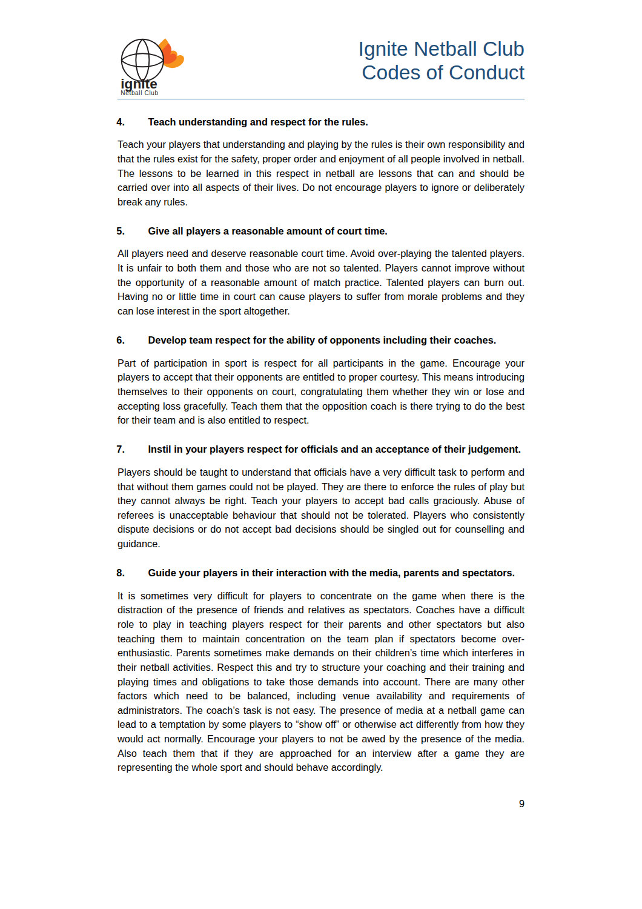Ignite Netball Club logo ignite Netball Club
Ignite Netball Club
Codes of Conduct
Teach understanding and respect for the rules.
Teach your players that understanding and playing by the rules is their own responsibility and that the rules exist for the safety, proper order and enjoyment of all people involved in netball. The lessons to be learned in this respect in netball are lessons that can and should be carried over into all aspects of their lives. Do not encourage players to ignore or deliberately break any rules.
Give all players a reasonable amount of court time.
All players need and deserve reasonable court time. Avoid over-playing the talented players. It is unfair to both them and those who are not so talented. Players cannot improve without the opportunity of a reasonable amount of match practice. Talented players can burn out. Having no or little time in court can cause players to suffer from morale problems and they can lose interest in the sport altogether.
Develop team respect for the ability of opponents including their coaches.
Part of participation in sport is respect for all participants in the game. Encourage your players to accept that their opponents are entitled to proper courtesy. This means introducing themselves to their opponents on court, congratulating them whether they win or lose and accepting loss gracefully. Teach them that the opposition coach is there trying to do the best for their team and is also entitled to respect.
Instil in your players respect for officials and an acceptance of their judgement.
Players should be taught to understand that officials have a very difficult task to perform and that without them games could not be played. They are there to enforce the rules of play but they cannot always be right. Teach your players to accept bad calls graciously. Abuse of referees is unacceptable behaviour that should not be tolerated. Players who consistently dispute decisions or do not accept bad decisions should be singled out for counselling and guidance.
Guide your players in their interaction with the media, parents and spectators.
It is sometimes very difficult for players to concentrate on the game when there is the distraction of the presence of friends and relatives as spectators. Coaches have a difficult role to play in teaching players respect for their parents and other spectators but also teaching them to maintain concentration on the team plan if spectators become over-enthusiastic. Parents sometimes make demands on their children’s time which interferes in their netball activities. Respect this and try to structure your coaching and their training and playing times and obligations to take those demands into account. There are many other factors which need to be balanced, including venue availability and requirements of administrators. The coach’s task is not easy. The presence of media at a netball game can lead to a temptation by some players to “show off” or otherwise act differently from how they would act normally. Encourage your players to not be awed by the presence of the media. Also teach them that if they are approached for an interview after a game they are representing the whole sport and should behave accordingly.
9